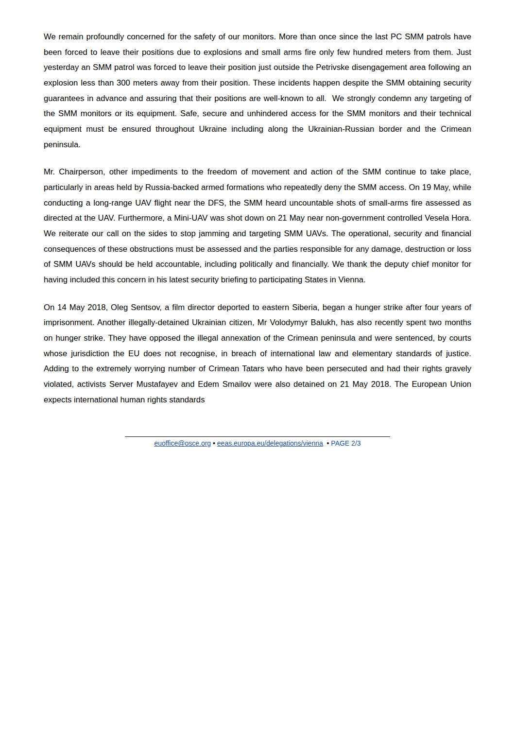We remain profoundly concerned for the safety of our monitors. More than once since the last PC SMM patrols have been forced to leave their positions due to explosions and small arms fire only few hundred meters from them. Just yesterday an SMM patrol was forced to leave their position just outside the Petrivske disengagement area following an explosion less than 300 meters away from their position. These incidents happen despite the SMM obtaining security guarantees in advance and assuring that their positions are well-known to all. We strongly condemn any targeting of the SMM monitors or its equipment. Safe, secure and unhindered access for the SMM monitors and their technical equipment must be ensured throughout Ukraine including along the Ukrainian-Russian border and the Crimean peninsula.
Mr. Chairperson, other impediments to the freedom of movement and action of the SMM continue to take place, particularly in areas held by Russia-backed armed formations who repeatedly deny the SMM access. On 19 May, while conducting a long-range UAV flight near the DFS, the SMM heard uncountable shots of small-arms fire assessed as directed at the UAV. Furthermore, a Mini-UAV was shot down on 21 May near non-government controlled Vesela Hora. We reiterate our call on the sides to stop jamming and targeting SMM UAVs. The operational, security and financial consequences of these obstructions must be assessed and the parties responsible for any damage, destruction or loss of SMM UAVs should be held accountable, including politically and financially. We thank the deputy chief monitor for having included this concern in his latest security briefing to participating States in Vienna.
On 14 May 2018, Oleg Sentsov, a film director deported to eastern Siberia, began a hunger strike after four years of imprisonment. Another illegally-detained Ukrainian citizen, Mr Volodymyr Balukh, has also recently spent two months on hunger strike. They have opposed the illegal annexation of the Crimean peninsula and were sentenced, by courts whose jurisdiction the EU does not recognise, in breach of international law and elementary standards of justice. Adding to the extremely worrying number of Crimean Tatars who have been persecuted and had their rights gravely violated, activists Server Mustafayev and Edem Smailov were also detained on 21 May 2018. The European Union expects international human rights standards
euoffice@osce.org • eeas.europa.eu/delegations/vienna • PAGE 2/3